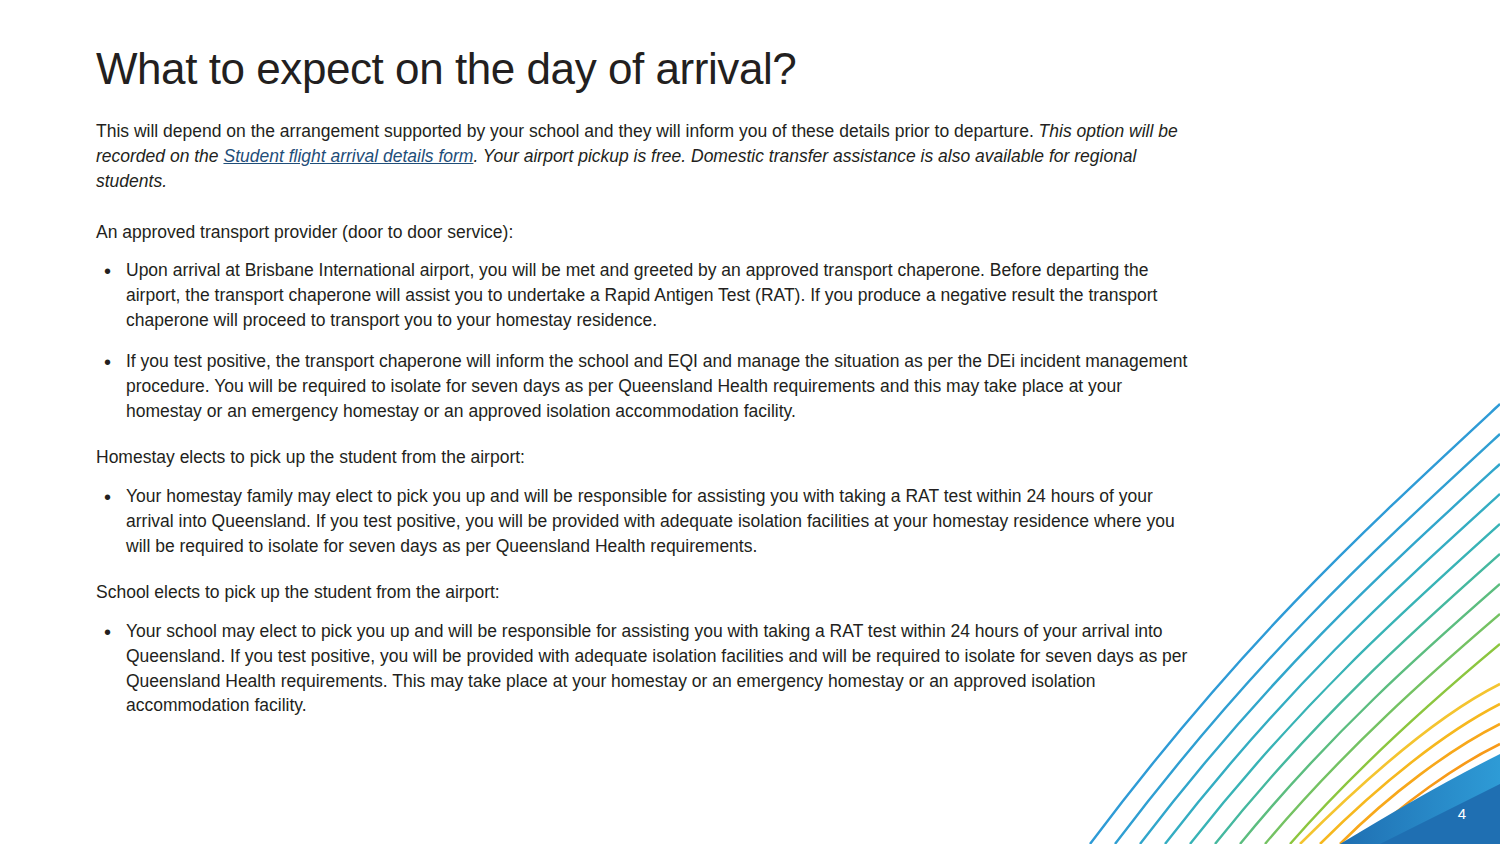What to expect on the day of arrival?
This will depend on the arrangement supported by your school and they will inform you of these details prior to departure. This option will be recorded on the Student flight arrival details form. Your airport pickup is free. Domestic transfer assistance is also available for regional students.
An approved transport provider (door to door service):
Upon arrival at Brisbane International airport, you will be met and greeted by an approved transport chaperone. Before departing the airport, the transport chaperone will assist you to undertake a Rapid Antigen Test (RAT). If you produce a negative result the transport chaperone will proceed to transport you to your homestay residence.
If you test positive, the transport chaperone will inform the school and EQI and manage the situation as per the DEi incident management procedure. You will be required to isolate for seven days as per Queensland Health requirements and this may take place at your homestay or an emergency homestay or an approved isolation accommodation facility.
Homestay elects to pick up the student from the airport:
Your homestay family may elect to pick you up and will be responsible for assisting you with taking a RAT test within 24 hours of your arrival into Queensland. If you test positive, you will be provided with adequate isolation facilities at your homestay residence where you will be required to isolate for seven days as per Queensland Health requirements.
School elects to pick up the student from the airport:
Your school may elect to pick you up and will be responsible for assisting you with taking a RAT test within 24 hours of your arrival into Queensland. If you test positive, you will be provided with adequate isolation facilities and will be required to isolate for seven days as per Queensland Health requirements. This may take place at your homestay or an emergency homestay or an approved isolation accommodation facility.
4